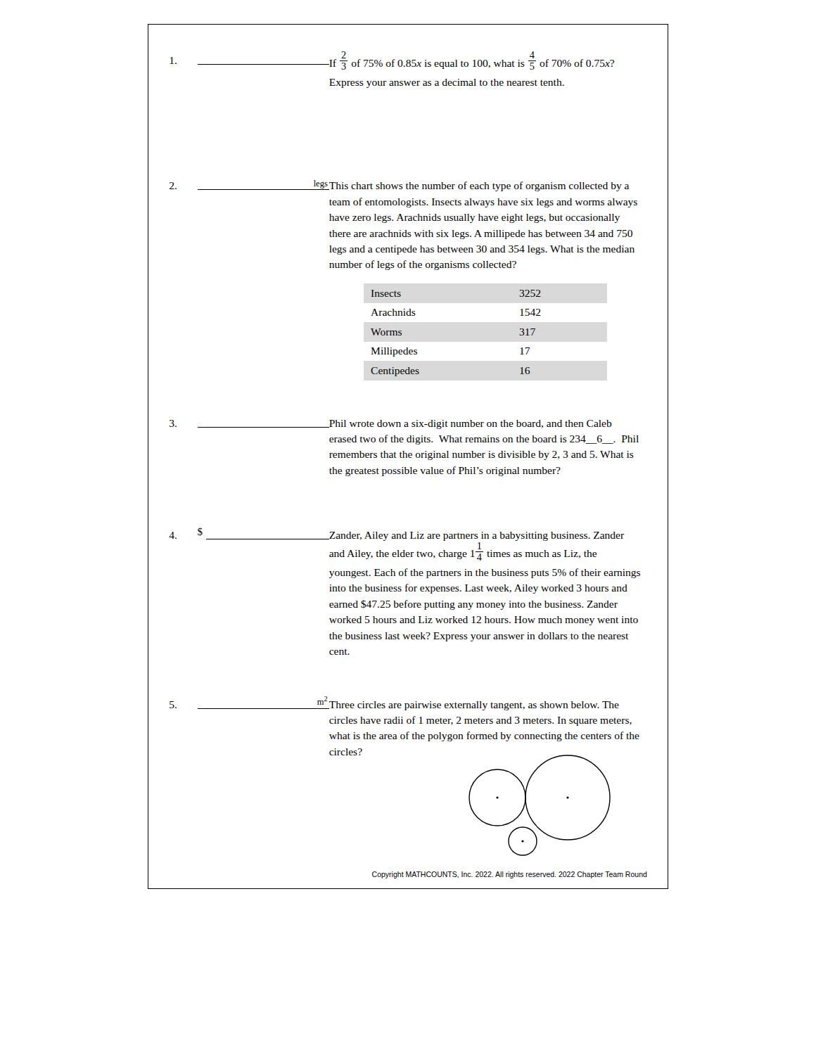| 1. | | If 2 3 of 75% of 0.85 x is equal to 100, what is 4 5 of 70% of 0.75 x ? Express your answer as a decimal to the nearest tenth. |
| 2. | legs | This chart shows the number of each type of organism collected by a team of entomologists. Insects always have six legs and worms always have zero legs. Arachnids usually have eight legs, but occasionally there are arachnids with six legs. A millipede has between 34 and 750 legs and a centipede has between 30 and 354 legs. What is the median number of legs of the organisms collected? / Insects / 3252 / / Arachnids / 1542 / / Worms / 317 / / Millipedes / 17 / / Centipedes / 16 / |
| 3. | | Phil wrote down a six-digit number on the board, and then Caleb erased two of the digits. What remains on the board is 234__6__. Phil remembers that the original number is divisible by 2, 3 and 5. What is the greatest possible value of Phil’s original number? |
| 4. | $ | Zander, Ailey and Liz are partners in a babysitting business. Zander and Ailey, the elder two, charge 1 1 4 times as much as Liz, the youngest. Each of the partners in the business puts 5% of their earnings into the business for expenses. Last week, Ailey worked 3 hours and earned $47.25 before putting any money into the business. Zander worked 5 hours and Liz worked 12 hours. How much money went into the business last week? Express your answer in dollars to the nearest cent. |
| 5. | m 2 | Three circles are pairwise externally tangent, as shown below. The circles have radii of 1 meter, 2 meters and 3 meters. In square meters, what is the area of the polygon formed by connecting the centers of the circles? |
Copyright MATHCOUNTS, Inc. 2022. All rights reserved. 2022 Chapter Team Round